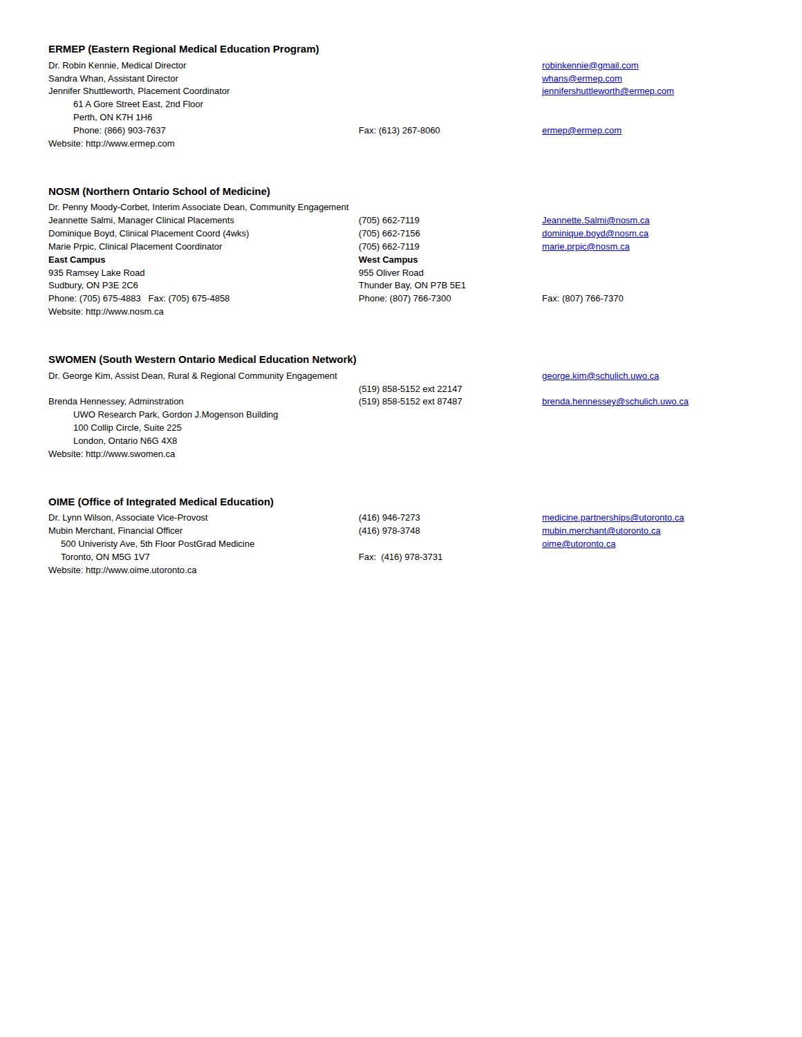ERMEP (Eastern Regional Medical Education Program)
| Dr. Robin Kennie, Medical Director | | robinkennie@gmail.com |
| Sandra Whan, Assistant Director | | whans@ermep.com |
| Jennifer Shuttleworth, Placement Coordinator | | jennifershuttleworth@ermep.com |
| 61 A Gore Street East, 2nd Floor | | |
| Perth, ON K7H 1H6 | | |
| Phone: (866) 903-7637 | Fax: (613) 267-8060 | ermep@ermep.com |
| Website: http://www.ermep.com | | |
NOSM (Northern Ontario School of Medicine)
| Dr. Penny Moody-Corbet, Interim Associate Dean, Community Engagement | | |
| Jeannette Salmi, Manager Clinical Placements | (705) 662-7119 | Jeannette.Salmi@nosm.ca |
| Dominique Boyd, Clinical Placement Coord (4wks) | (705) 662-7156 | dominique.boyd@nosm.ca |
| Marie Prpic, Clinical Placement Coordinator | (705) 662-7119 | marie.prpic@nosm.ca |
| East Campus | West Campus | |
| 935 Ramsey Lake Road | 955 Oliver Road | |
| Sudbury, ON P3E 2C6 | Thunder Bay, ON P7B 5E1 | |
| Phone: (705) 675-4883 Fax: (705) 675-4858 | Phone: (807) 766-7300 | Fax: (807) 766-7370 |
| Website: http://www.nosm.ca | | |
SWOMEN (South Western Ontario Medical Education Network)
| Dr. George Kim, Assist Dean, Rural & Regional Community Engagement | | george.kim@schulich.uwo.ca |
| | (519) 858-5152 ext 22147 | |
| Brenda Hennessey, Adminstration | (519) 858-5152 ext 87487 | brenda.hennessey@schulich.uwo.ca |
| UWO Research Park, Gordon J.Mogenson Building | | |
| 100 Collip Circle, Suite 225 | | |
| London, Ontario N6G 4X8 | | |
| Website: http://www.swomen.ca | | |
OIME (Office of Integrated Medical Education)
| Dr. Lynn Wilson, Associate Vice-Provost | (416) 946-7273 | medicine.partnerships@utoronto.ca |
| Mubin Merchant, Financial Officer | (416) 978-3748 | mubin.merchant@utoronto.ca |
| 500 Univeristy Ave, 5th Floor PostGrad Medicine | | oime@utoronto.ca |
| Toronto, ON M5G 1V7 | Fax: (416) 978-3731 | |
| Website: http://www.oime.utoronto.ca | | |